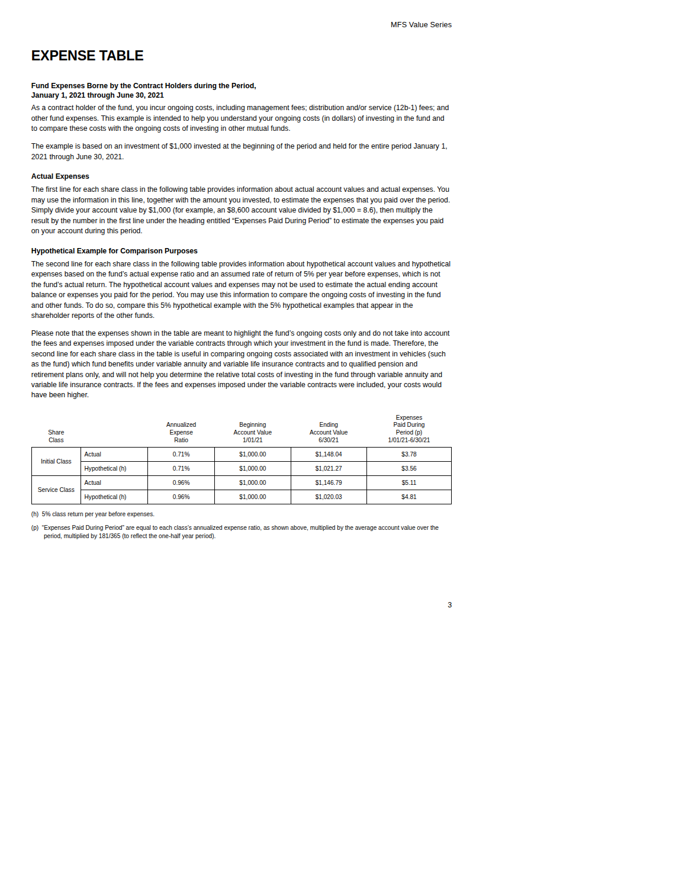MFS Value Series
EXPENSE TABLE
Fund Expenses Borne by the Contract Holders during the Period,
January 1, 2021 through June 30, 2021
As a contract holder of the fund, you incur ongoing costs, including management fees; distribution and/or service (12b-1) fees; and other fund expenses. This example is intended to help you understand your ongoing costs (in dollars) of investing in the fund and to compare these costs with the ongoing costs of investing in other mutual funds.
The example is based on an investment of $1,000 invested at the beginning of the period and held for the entire period January 1, 2021 through June 30, 2021.
Actual Expenses
The first line for each share class in the following table provides information about actual account values and actual expenses. You may use the information in this line, together with the amount you invested, to estimate the expenses that you paid over the period. Simply divide your account value by $1,000 (for example, an $8,600 account value divided by $1,000 = 8.6), then multiply the result by the number in the first line under the heading entitled “Expenses Paid During Period” to estimate the expenses you paid on your account during this period.
Hypothetical Example for Comparison Purposes
The second line for each share class in the following table provides information about hypothetical account values and hypothetical expenses based on the fund’s actual expense ratio and an assumed rate of return of 5% per year before expenses, which is not the fund’s actual return. The hypothetical account values and expenses may not be used to estimate the actual ending account balance or expenses you paid for the period. You may use this information to compare the ongoing costs of investing in the fund and other funds. To do so, compare this 5% hypothetical example with the 5% hypothetical examples that appear in the shareholder reports of the other funds.
Please note that the expenses shown in the table are meant to highlight the fund’s ongoing costs only and do not take into account the fees and expenses imposed under the variable contracts through which your investment in the fund is made. Therefore, the second line for each share class in the table is useful in comparing ongoing costs associated with an investment in vehicles (such as the fund) which fund benefits under variable annuity and variable life insurance contracts and to qualified pension and retirement plans only, and will not help you determine the relative total costs of investing in the fund through variable annuity and variable life insurance contracts. If the fees and expenses imposed under the variable contracts were included, your costs would have been higher.
| Share Class | | Annualized Expense Ratio | Beginning Account Value 1/01/21 | Ending Account Value 6/30/21 | Expenses Paid During Period (p) 1/01/21-6/30/21 |
| --- | --- | --- | --- | --- | --- |
| Initial Class | Actual | 0.71% | $1,000.00 | $1,148.04 | $3.78 |
| Hypothetical (h) | 0.71% | $1,000.00 | $1,021.27 | $3.56 |
| Service Class | Actual | 0.96% | $1,000.00 | $1,146.79 | $5.11 |
| Hypothetical (h) | 0.96% | $1,000.00 | $1,020.03 | $4.81 |
(h) 5% class return per year before expenses.
(p) “Expenses Paid During Period” are equal to each class’s annualized expense ratio, as shown above, multiplied by the average account value over the period, multiplied by 181/365 (to reflect the one-half year period).
3